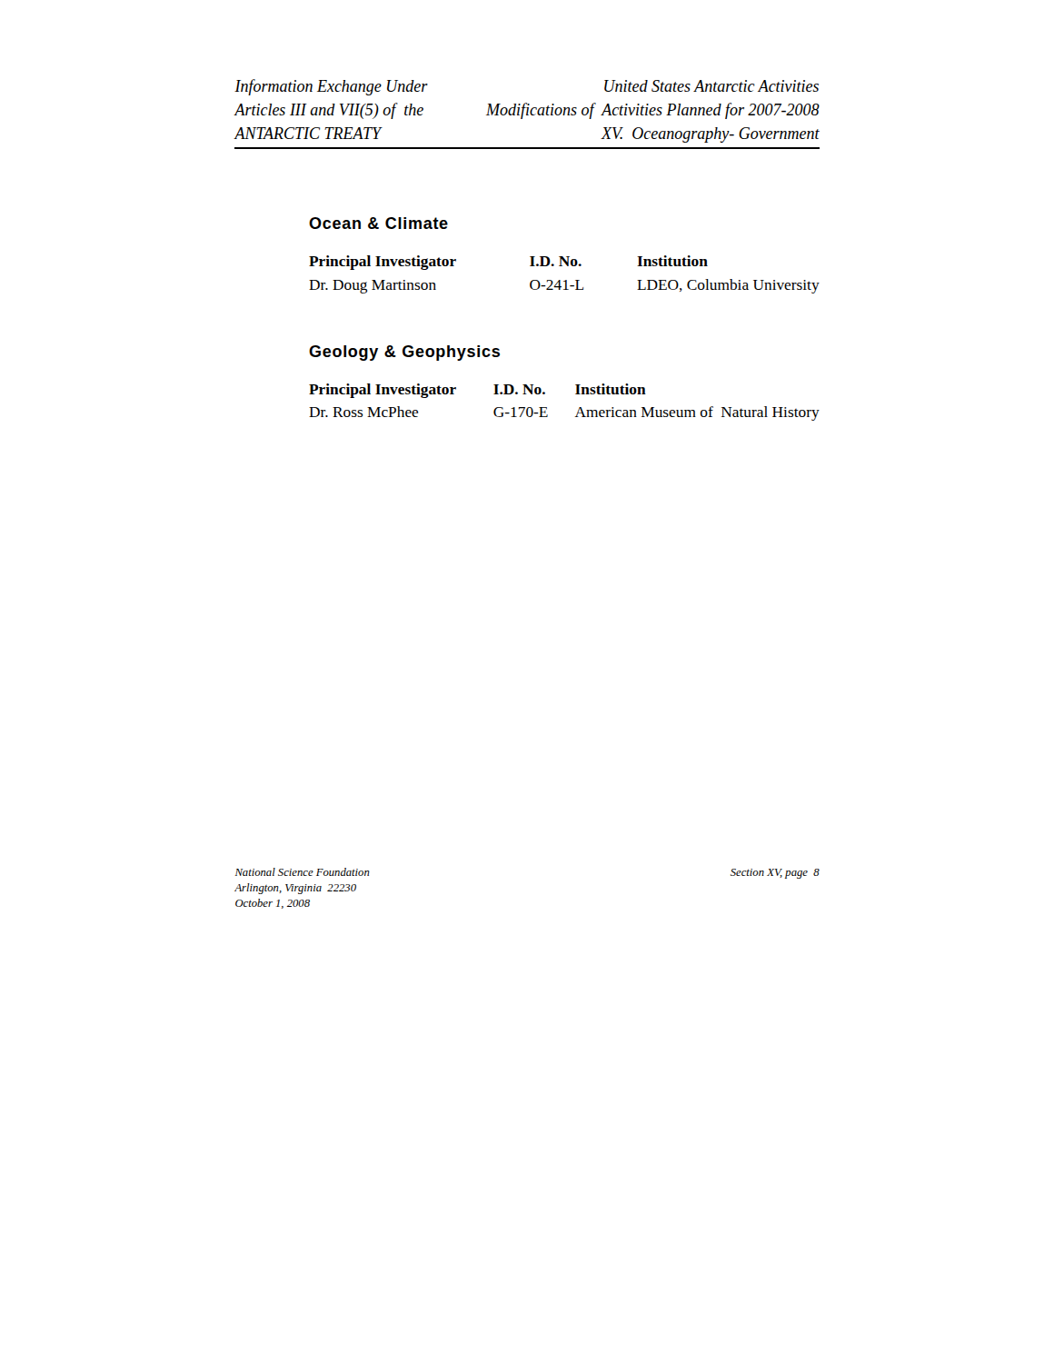| Information Exchange Under | United States Antarctic Activities |
| Articles III and VII(5) of the | Modifications of Activities Planned for 2007-2008 |
| ANTARCTIC TREATY | XV. Oceanography- Government |
Ocean & Climate
| Principal Investigator | I.D. No. | Institution |
| --- | --- | --- |
| Dr. Doug Martinson | O-241-L | LDEO, Columbia University |
Geology & Geophysics
| Principal Investigator | I.D. No. | Institution |
| --- | --- | --- |
| Dr. Ross McPhee | G-170-E | American Museum of Natural History |
| National Science Foundation Arlington, Virginia 22230 October 1, 2008 | Section XV, page 8 |